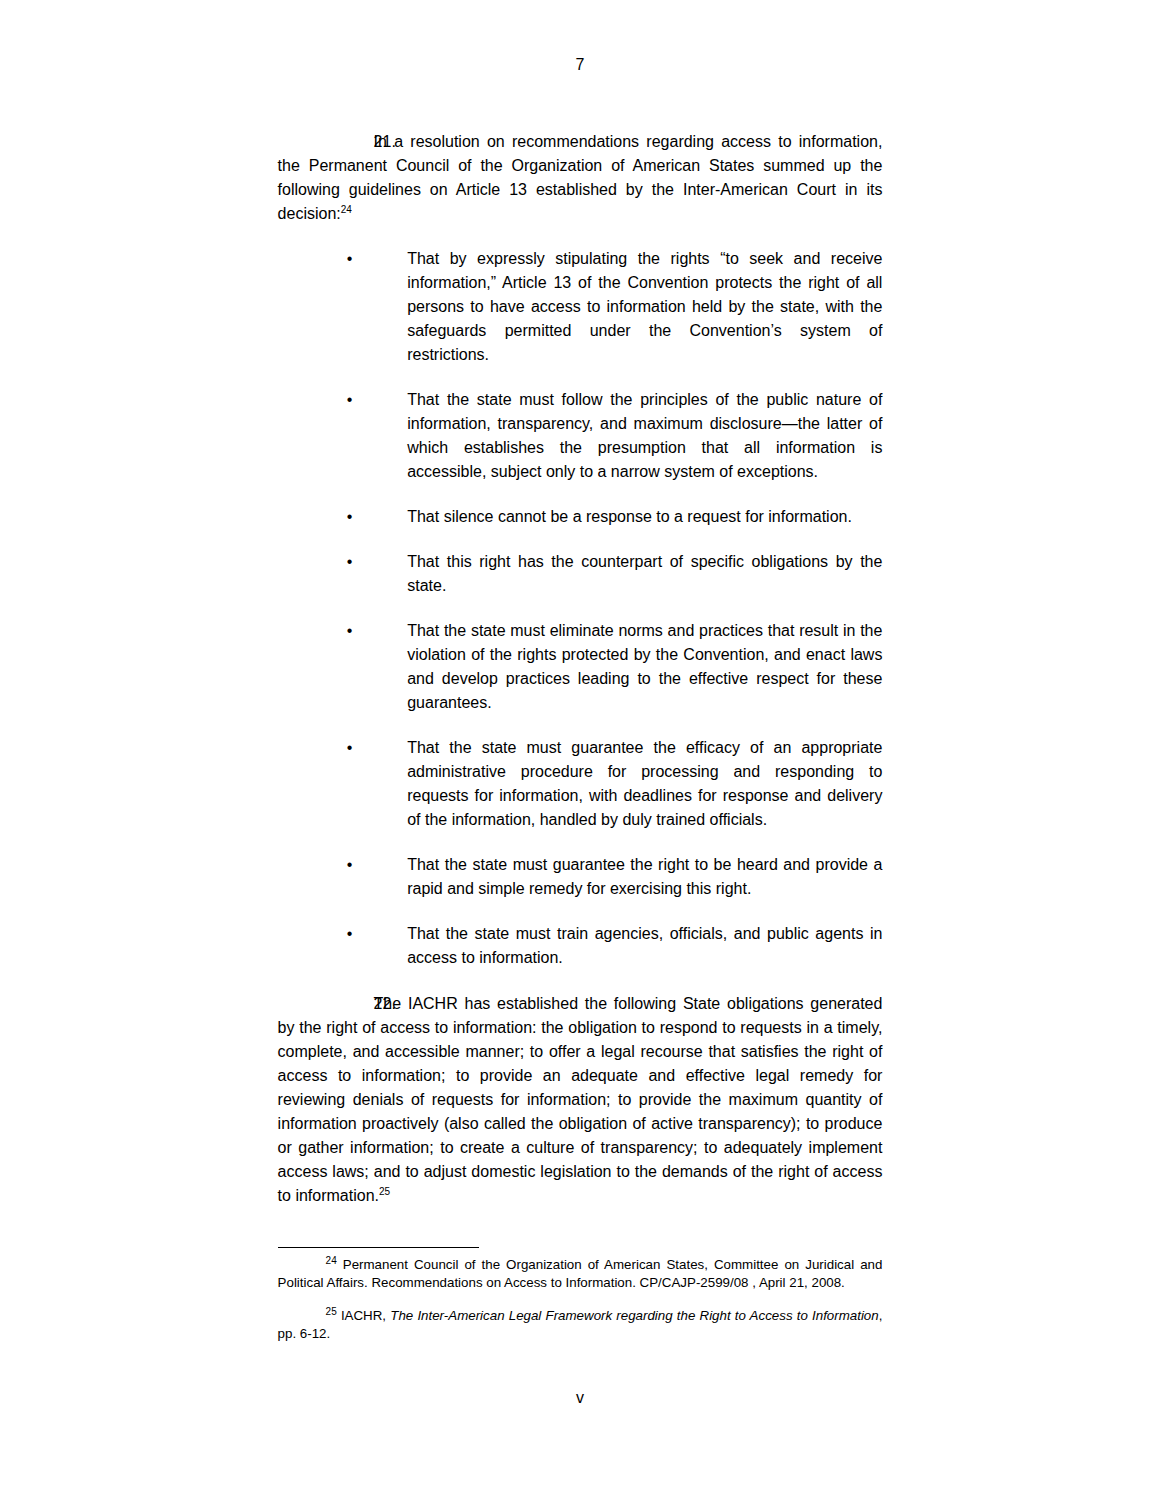7
21. In a resolution on recommendations regarding access to information, the Permanent Council of the Organization of American States summed up the following guidelines on Article 13 established by the Inter-American Court in its decision:24
That by expressly stipulating the rights “to seek and receive information,” Article 13 of the Convention protects the right of all persons to have access to information held by the state, with the safeguards permitted under the Convention’s system of restrictions.
That the state must follow the principles of the public nature of information, transparency, and maximum disclosure—the latter of which establishes the presumption that all information is accessible, subject only to a narrow system of exceptions.
That silence cannot be a response to a request for information.
That this right has the counterpart of specific obligations by the state.
That the state must eliminate norms and practices that result in the violation of the rights protected by the Convention, and enact laws and develop practices leading to the effective respect for these guarantees.
That the state must guarantee the efficacy of an appropriate administrative procedure for processing and responding to requests for information, with deadlines for response and delivery of the information, handled by duly trained officials.
That the state must guarantee the right to be heard and provide a rapid and simple remedy for exercising this right.
That the state must train agencies, officials, and public agents in access to information.
22. The IACHR has established the following State obligations generated by the right of access to information: the obligation to respond to requests in a timely, complete, and accessible manner; to offer a legal recourse that satisfies the right of access to information; to provide an adequate and effective legal remedy for reviewing denials of requests for information; to provide the maximum quantity of information proactively (also called the obligation of active transparency); to produce or gather information; to create a culture of transparency; to adequately implement access laws; and to adjust domestic legislation to the demands of the right of access to information.25
24 Permanent Council of the Organization of American States, Committee on Juridical and Political Affairs. Recommendations on Access to Information. CP/CAJP-2599/08 , April 21, 2008.
25 IACHR, The Inter-American Legal Framework regarding the Right to Access to Information, pp. 6-12.
v